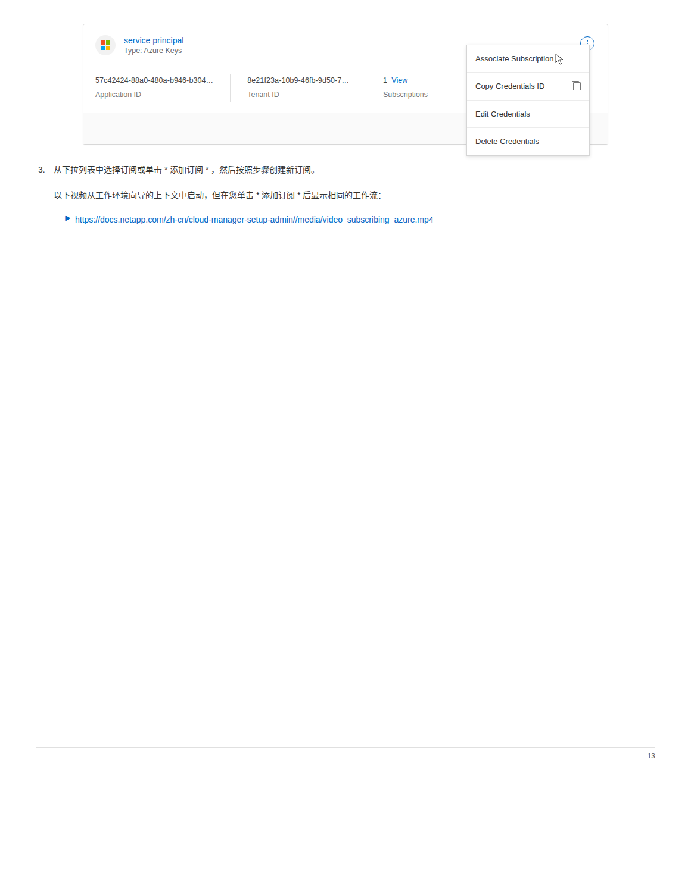service principal
Type: Azure Keys
Associate Subscription
Copy Credentials ID
Edit Credentials
Delete Credentials
57c42424-88a0-480a-b946-b304…
Application ID
8e21f23a-10b9-46fb-9d50-7…
Tenant ID
1 View
Subscriptions
从下拉列表中选择订阅或单击 * 添加订阅 * ，然后按照步骤创建新订阅。
以下视频从工作环境向导的上下文中启动，但在您单击 * 添加订阅 * 后显示相同的工作流：
https://docs.netapp.com/zh-cn/cloud-manager-setup-admin//media/video_subscribing_azure.mp4
13